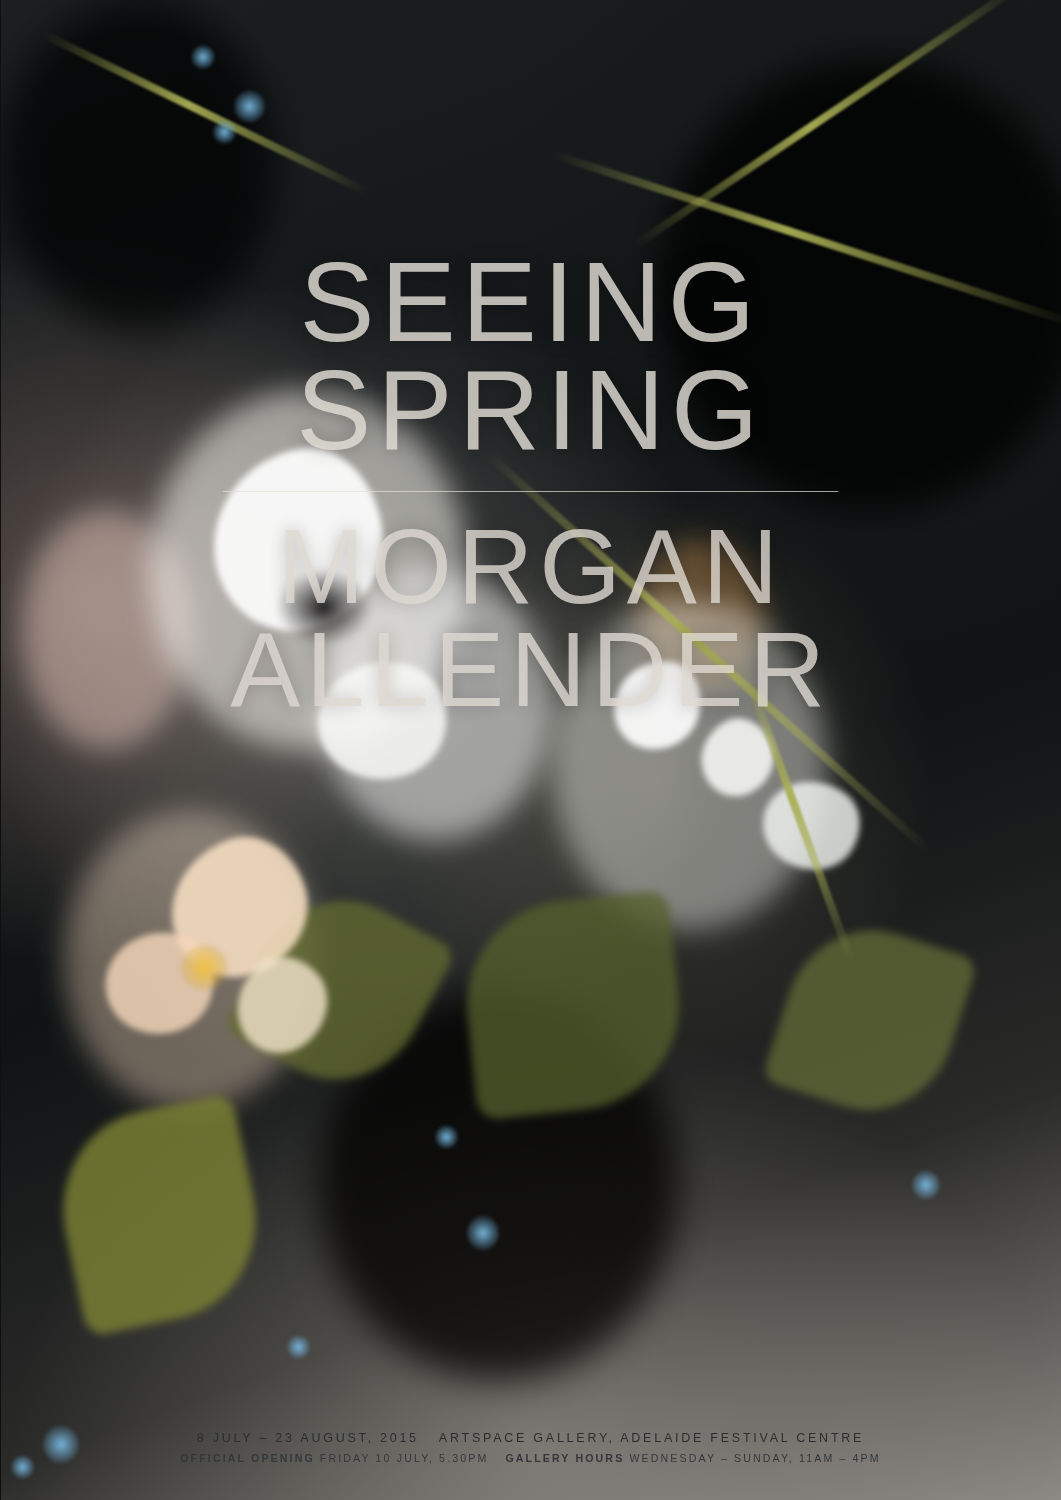SEEING SPRING
MORGAN ALLENDER
8 JULY – 23 AUGUST, 2015 ARTSPACE GALLERY, ADELAIDE FESTIVAL CENTRE
OFFICIAL OPENING FRIDAY 10 JULY, 5.30PM GALLERY HOURS WEDNESDAY – SUNDAY, 11AM – 4PM